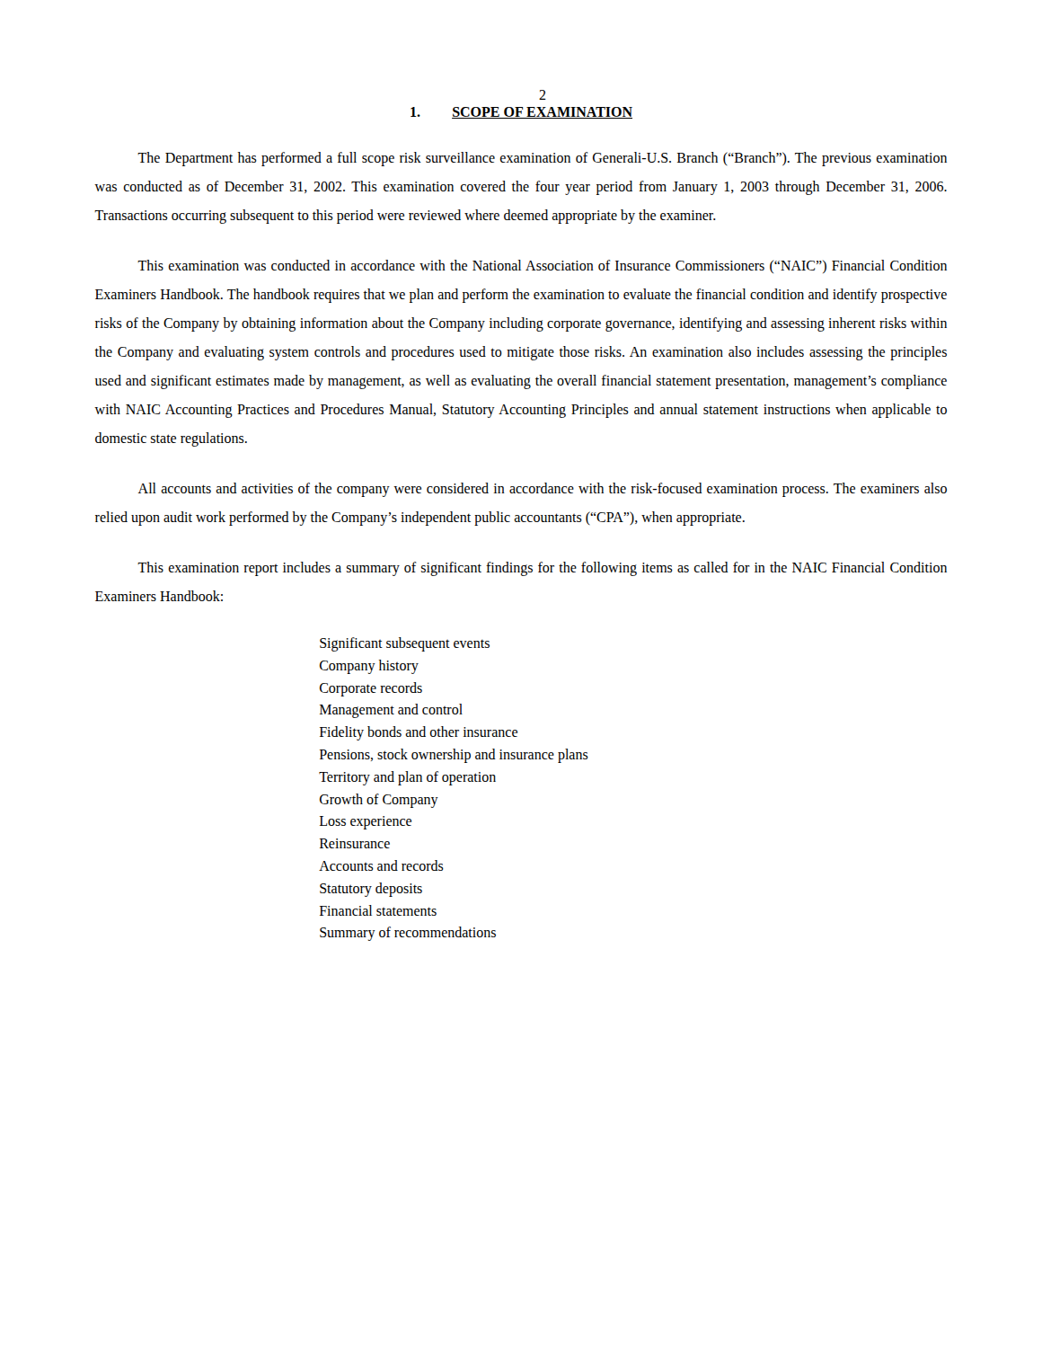2
1. SCOPE OF EXAMINATION
The Department has performed a full scope risk surveillance examination of Generali-U.S. Branch (“Branch”). The previous examination was conducted as of December 31, 2002. This examination covered the four year period from January 1, 2003 through December 31, 2006. Transactions occurring subsequent to this period were reviewed where deemed appropriate by the examiner.
This examination was conducted in accordance with the National Association of Insurance Commissioners (“NAIC”) Financial Condition Examiners Handbook. The handbook requires that we plan and perform the examination to evaluate the financial condition and identify prospective risks of the Company by obtaining information about the Company including corporate governance, identifying and assessing inherent risks within the Company and evaluating system controls and procedures used to mitigate those risks. An examination also includes assessing the principles used and significant estimates made by management, as well as evaluating the overall financial statement presentation, management’s compliance with NAIC Accounting Practices and Procedures Manual, Statutory Accounting Principles and annual statement instructions when applicable to domestic state regulations.
All accounts and activities of the company were considered in accordance with the risk-focused examination process. The examiners also relied upon audit work performed by the Company’s independent public accountants (“CPA”), when appropriate.
This examination report includes a summary of significant findings for the following items as called for in the NAIC Financial Condition Examiners Handbook:
Significant subsequent events
Company history
Corporate records
Management and control
Fidelity bonds and other insurance
Pensions, stock ownership and insurance plans
Territory and plan of operation
Growth of Company
Loss experience
Reinsurance
Accounts and records
Statutory deposits
Financial statements
Summary of recommendations